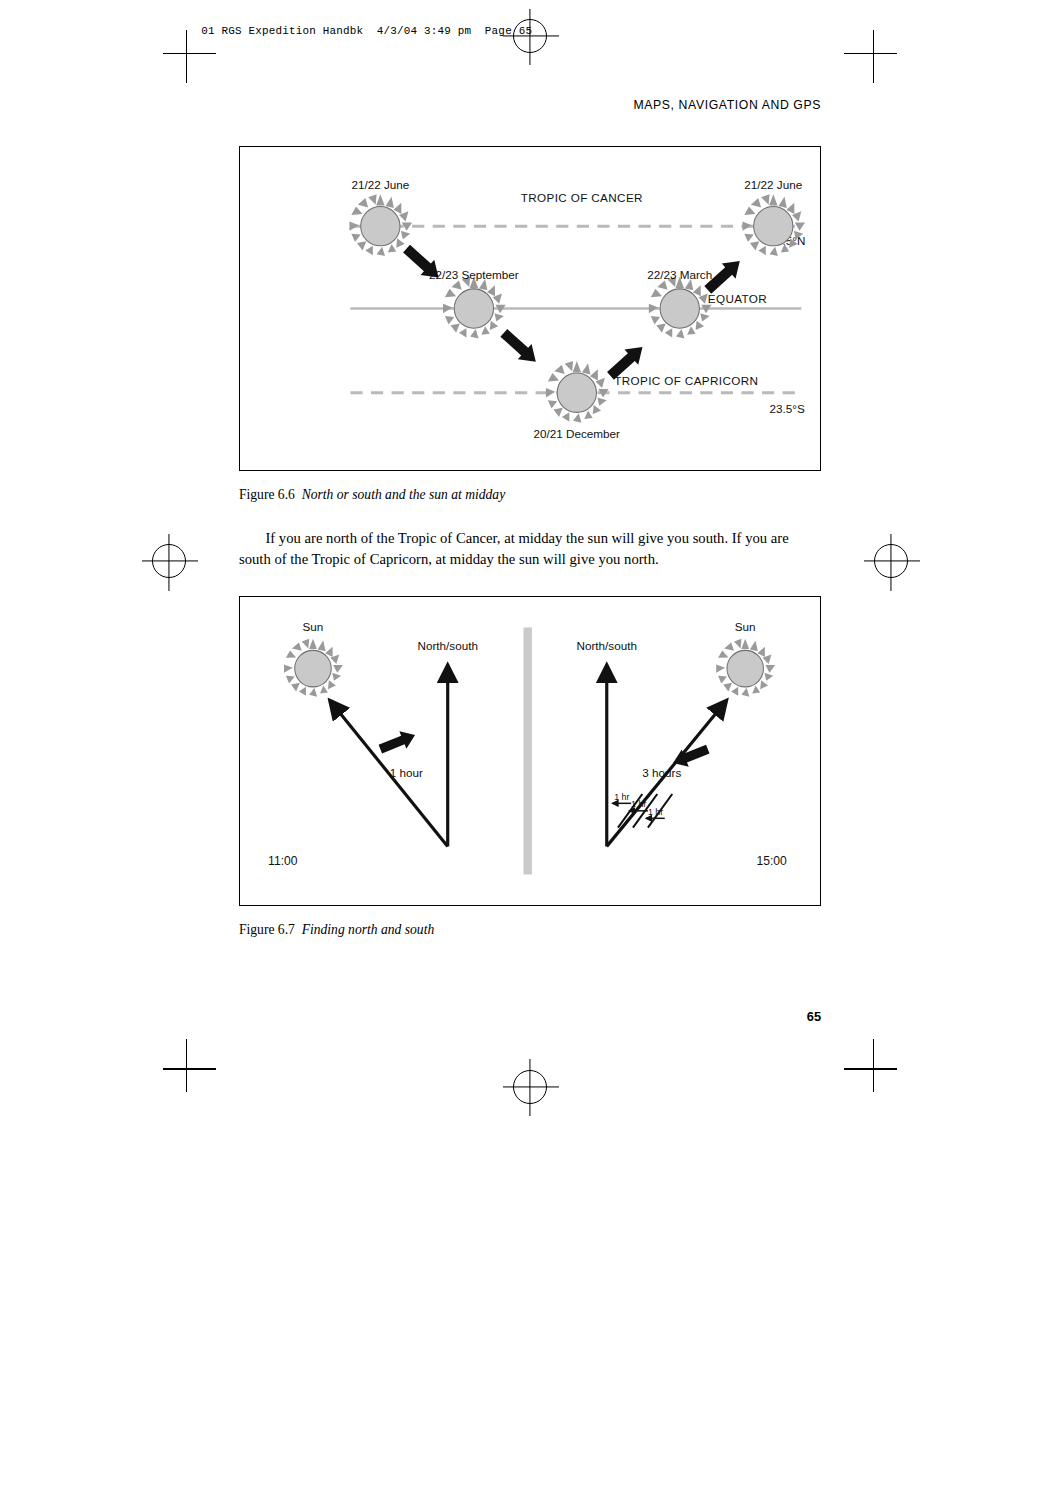01 RGS Expedition Handbk 4/3/04 3:49 pm Page 65
MAPS, NAVIGATION AND GPS
TROPIC OF CANCER 23.5°N EQUATOR TROPIC OF CAPRICORN 23.5°S 21/22 June 21/22 June 22/23 September 22/23 March 20/21 December
Figure 6.6 North or south and the sun at midday
If you are north of the Tropic of Cancer, at midday the sun will give you south. If you are south of the Tropic of Capricorn, at midday the sun will give you north.
Sun North/south 1 hour 11:00 Sun North/south 3 hours 1 hr 1 hr 1 hr 15:00
Figure 6.7 Finding north and south
65